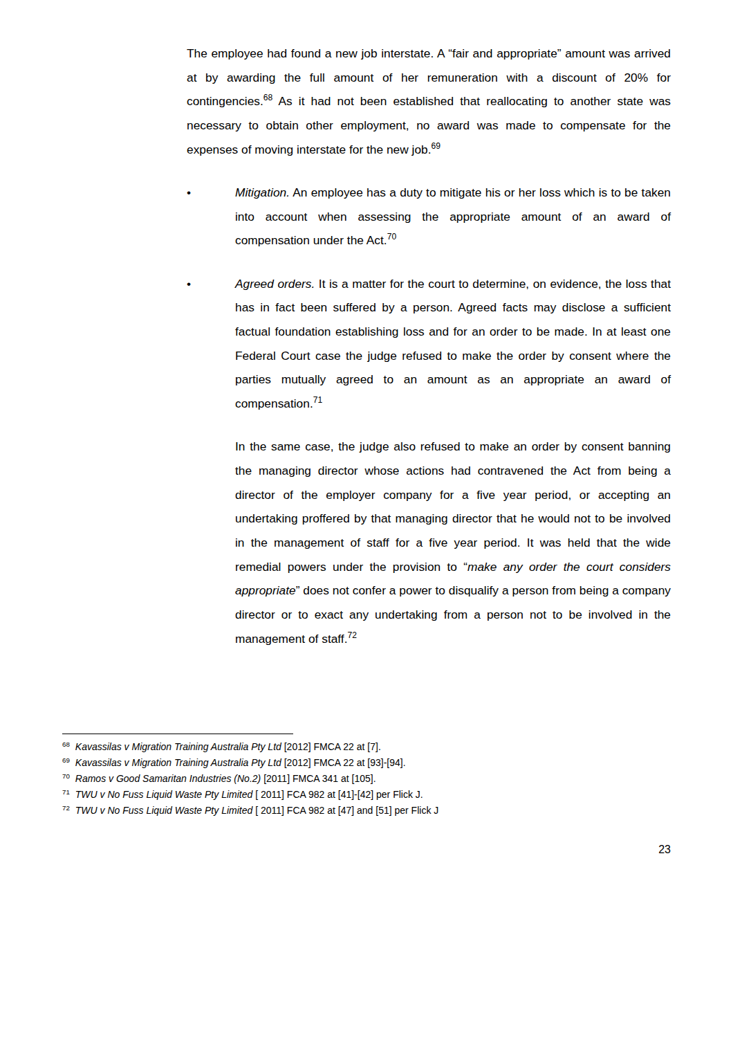The employee had found a new job interstate. A “fair and appropriate” amount was arrived at by awarding the full amount of her remuneration with a discount of 20% for contingencies.68 As it had not been established that reallocating to another state was necessary to obtain other employment, no award was made to compensate for the expenses of moving interstate for the new job.69
Mitigation. An employee has a duty to mitigate his or her loss which is to be taken into account when assessing the appropriate amount of an award of compensation under the Act.70
Agreed orders. It is a matter for the court to determine, on evidence, the loss that has in fact been suffered by a person. Agreed facts may disclose a sufficient factual foundation establishing loss and for an order to be made. In at least one Federal Court case the judge refused to make the order by consent where the parties mutually agreed to an amount as an appropriate an award of compensation.71
In the same case, the judge also refused to make an order by consent banning the managing director whose actions had contravened the Act from being a director of the employer company for a five year period, or accepting an undertaking proffered by that managing director that he would not to be involved in the management of staff for a five year period. It was held that the wide remedial powers under the provision to “make any order the court considers appropriate” does not confer a power to disqualify a person from being a company director or to exact any undertaking from a person not to be involved in the management of staff.72
68 Kavassilas v Migration Training Australia Pty Ltd [2012] FMCA 22 at [7].
69 Kavassilas v Migration Training Australia Pty Ltd [2012] FMCA 22 at [93]-[94].
70 Ramos v Good Samaritan Industries (No.2) [2011] FMCA 341 at [105].
71 TWU v No Fuss Liquid Waste Pty Limited [ 2011] FCA 982 at [41]-[42] per Flick J.
72 TWU v No Fuss Liquid Waste Pty Limited [ 2011] FCA 982 at [47] and [51] per Flick J
23